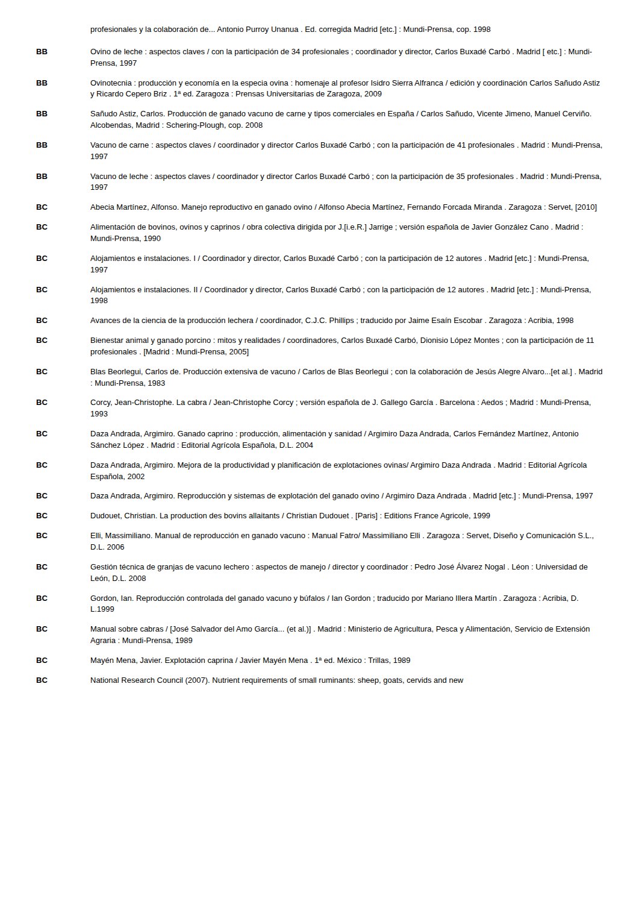profesionales y la colaboración de... Antonio Purroy Unanua . Ed. corregida Madrid [etc.] : Mundi-Prensa, cop. 1998
| BB | Ovino de leche : aspectos claves / con la participación de 34 profesionales ; coordinador y director, Carlos Buxadé Carbó . Madrid [ etc.] : Mundi-Prensa, 1997 |
| BB | Ovinotecnia : producción y economía en la especia ovina : homenaje al profesor Isidro Sierra Alfranca / edición y coordinación Carlos Sañudo Astiz y Ricardo Cepero Briz . 1ª ed. Zaragoza : Prensas Universitarias de Zaragoza, 2009 |
| BB | Sañudo Astiz, Carlos. Producción de ganado vacuno de carne y tipos comerciales en España / Carlos Sañudo, Vicente Jimeno, Manuel Cerviño. Alcobendas, Madrid : Schering-Plough, cop. 2008 |
| BB | Vacuno de carne : aspectos claves / coordinador y director Carlos Buxadé Carbó ; con la participación de 41 profesionales . Madrid : Mundi-Prensa, 1997 |
| BB | Vacuno de leche : aspectos claves / coordinador y director Carlos Buxadé Carbó ; con la participación de 35 profesionales . Madrid : Mundi-Prensa, 1997 |
| BC | Abecia Martínez, Alfonso. Manejo reproductivo en ganado ovino / Alfonso Abecia Martínez, Fernando Forcada Miranda . Zaragoza : Servet, [2010] |
| BC | Alimentación de bovinos, ovinos y caprinos / obra colectiva dirigida por J.[i.e.R.] Jarrige ; versión española de Javier González Cano . Madrid : Mundi-Prensa, 1990 |
| BC | Alojamientos e instalaciones. I / Coordinador y director, Carlos Buxadé Carbó ; con la participación de 12 autores . Madrid [etc.] : Mundi-Prensa, 1997 |
| BC | Alojamientos e instalaciones. II / Coordinador y director, Carlos Buxadé Carbó ; con la participación de 12 autores . Madrid [etc.] : Mundi-Prensa, 1998 |
| BC | Avances de la ciencia de la producción lechera / coordinador, C.J.C. Phillips ; traducido por Jaime Esaín Escobar . Zaragoza : Acribia, 1998 |
| BC | Bienestar animal y ganado porcino : mitos y realidades / coordinadores, Carlos Buxadé Carbó, Dionisio López Montes ; con la participación de 11 profesionales . [Madrid : Mundi-Prensa, 2005] |
| BC | Blas Beorlegui, Carlos de. Producción extensiva de vacuno / Carlos de Blas Beorlegui ; con la colaboración de Jesús Alegre Alvaro...[et al.] . Madrid : Mundi-Prensa, 1983 |
| BC | Corcy, Jean-Christophe. La cabra / Jean-Christophe Corcy ; versión española de J. Gallego García . Barcelona : Aedos ; Madrid : Mundi-Prensa, 1993 |
| BC | Daza Andrada, Argimiro. Ganado caprino : producción, alimentación y sanidad / Argimiro Daza Andrada, Carlos Fernández Martínez, Antonio Sánchez López . Madrid : Editorial Agrícola Española, D.L. 2004 |
| BC | Daza Andrada, Argimiro. Mejora de la productividad y planificación de explotaciones ovinas/ Argimiro Daza Andrada . Madrid : Editorial Agrícola Española, 2002 |
| BC | Daza Andrada, Argimiro. Reproducción y sistemas de explotación del ganado ovino / Argimiro Daza Andrada . Madrid [etc.] : Mundi-Prensa, 1997 |
| BC | Dudouet, Christian. La production des bovins allaitants / Christian Dudouet . [Paris] : Editions France Agricole, 1999 |
| BC | Elli, Massimiliano. Manual de reproducción en ganado vacuno : Manual Fatro/ Massimiliano Elli . Zaragoza : Servet, Diseño y Comunicación S.L., D.L. 2006 |
| BC | Gestión técnica de granjas de vacuno lechero : aspectos de manejo / director y coordinador : Pedro José Álvarez Nogal . Léon : Universidad de León, D.L. 2008 |
| BC | Gordon, Ian. Reproducción controlada del ganado vacuno y búfalos / Ian Gordon ; traducido por Mariano Illera Martín . Zaragoza : Acribia, D. L.1999 |
| BC | Manual sobre cabras / [José Salvador del Amo García... (et al.)] . Madrid : Ministerio de Agricultura, Pesca y Alimentación, Servicio de Extensión Agraria : Mundi-Prensa, 1989 |
| BC | Mayén Mena, Javier. Explotación caprina / Javier Mayén Mena . 1ª ed. México : Trillas, 1989 |
| BC | National Research Council (2007). Nutrient requirements of small ruminants: sheep, goats, cervids and new |